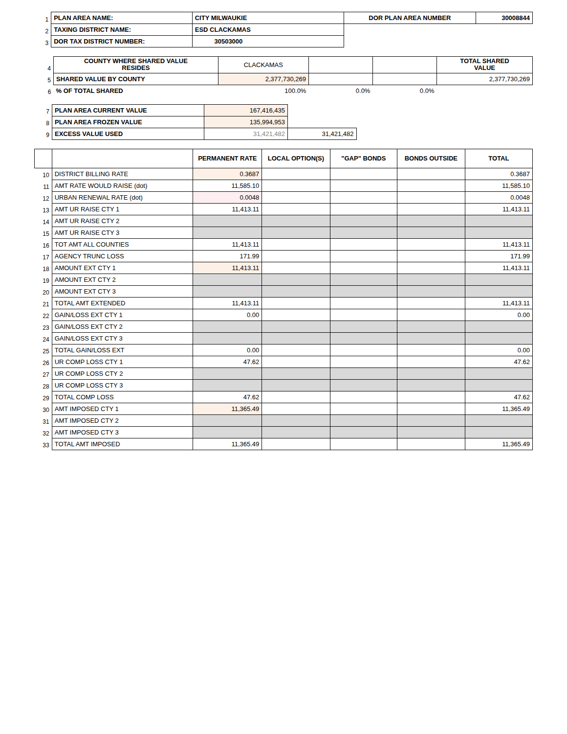| 1 | PLAN AREA NAME: | CITY MILWAUKIE | DOR PLAN AREA NUMBER | 30008844 |
| 2 | TAXING DISTRICT NAME: | ESD CLACKAMAS | | |
| 3 | DOR TAX DISTRICT NUMBER: | 30503000 | | |
| 4 | COUNTY WHERE SHARED VALUE RESIDES | CLACKAMAS | | | TOTAL SHARED VALUE |
| 5 | SHARED VALUE BY COUNTY | 2,377,730,269 | | | 2,377,730,269 |
| 6 | % OF TOTAL SHARED | 100.0% | 0.0% | 0.0% | |
| 7 | PLAN AREA CURRENT VALUE | 167,416,435 | | |
| 8 | PLAN AREA FROZEN VALUE | 135,994,953 | | |
| 9 | EXCESS VALUE USED | 31,421,482 | 31,421,482 | |
| | | PERMANENT RATE | LOCAL OPTION(S) | "GAP" BONDS | BONDS OUTSIDE | TOTAL |
| --- | --- | --- | --- | --- | --- | --- |
| 10 | DISTRICT BILLING RATE | 0.3687 | | | | 0.3687 |
| 11 | AMT RATE WOULD RAISE (dot) | 11,585.10 | | | | 11,585.10 |
| 12 | URBAN RENEWAL RATE (dot) | 0.0048 | | | | 0.0048 |
| 13 | AMT UR RAISE CTY 1 | 11,413.11 | | | | 11,413.11 |
| 14 | AMT UR RAISE CTY 2 | | | | | |
| 15 | AMT UR RAISE CTY 3 | | | | | |
| 16 | TOT AMT ALL COUNTIES | 11,413.11 | | | | 11,413.11 |
| 17 | AGENCY TRUNC LOSS | 171.99 | | | | 171.99 |
| 18 | AMOUNT EXT CTY 1 | 11,413.11 | | | | 11,413.11 |
| 19 | AMOUNT EXT CTY 2 | | | | | |
| 20 | AMOUNT EXT CTY 3 | | | | | |
| 21 | TOTAL AMT EXTENDED | 11,413.11 | | | | 11,413.11 |
| 22 | GAIN/LOSS EXT CTY 1 | 0.00 | | | | 0.00 |
| 23 | GAIN/LOSS EXT CTY 2 | | | | | |
| 24 | GAIN/LOSS EXT CTY 3 | | | | | |
| 25 | TOTAL GAIN/LOSS EXT | 0.00 | | | | 0.00 |
| 26 | UR COMP LOSS CTY 1 | 47.62 | | | | 47.62 |
| 27 | UR COMP LOSS CTY 2 | | | | | |
| 28 | UR COMP LOSS CTY 3 | | | | | |
| 29 | TOTAL COMP LOSS | 47.62 | | | | 47.62 |
| 30 | AMT IMPOSED CTY 1 | 11,365.49 | | | | 11,365.49 |
| 31 | AMT IMPOSED CTY 2 | | | | | |
| 32 | AMT IMPOSED CTY 3 | | | | | |
| 33 | TOTAL AMT IMPOSED | 11,365.49 | | | | 11,365.49 |